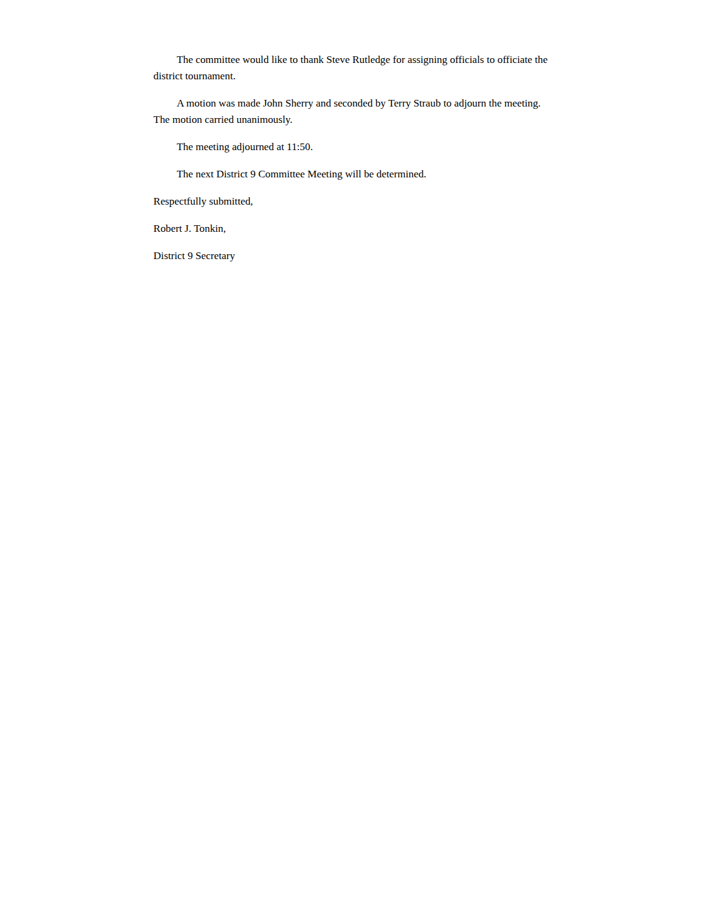The committee would like to thank Steve Rutledge for assigning officials to officiate the district tournament.
A motion was made John Sherry and seconded by Terry Straub to adjourn the meeting. The motion carried unanimously.
The meeting adjourned at 11:50.
The next District 9 Committee Meeting will be determined.
Respectfully submitted,
Robert J. Tonkin,
District 9 Secretary